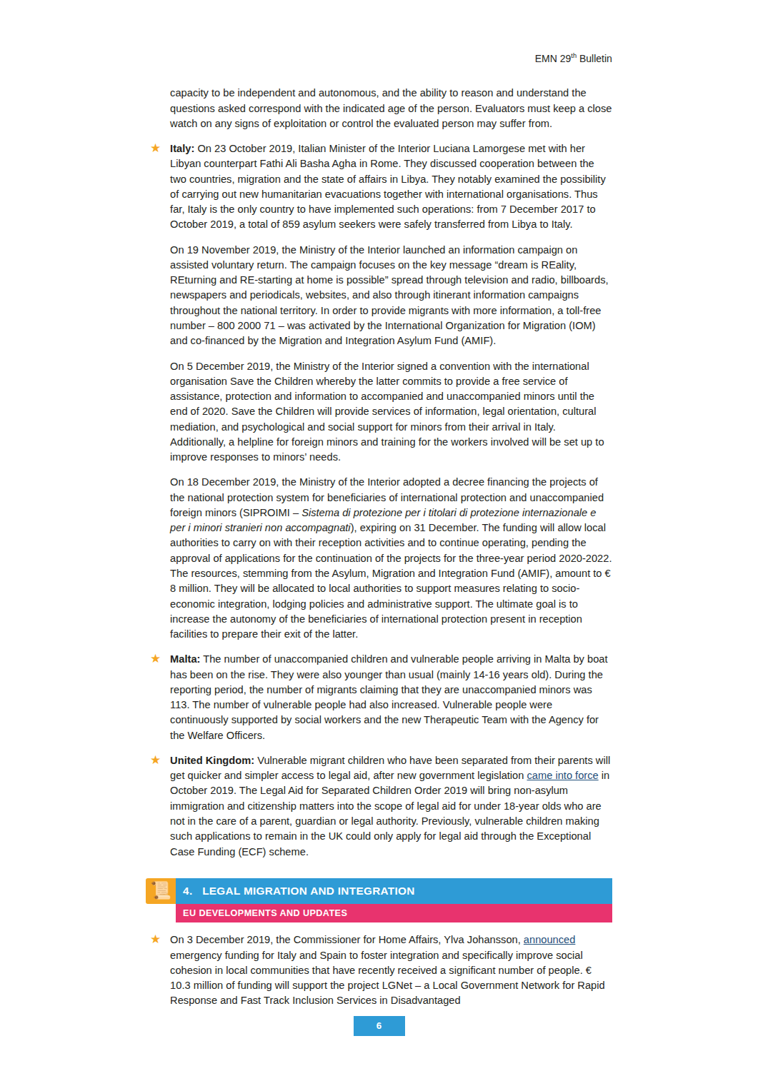EMN 29th Bulletin
capacity to be independent and autonomous, and the ability to reason and understand the questions asked correspond with the indicated age of the person. Evaluators must keep a close watch on any signs of exploitation or control the evaluated person may suffer from.
★
Italy: On 23 October 2019, Italian Minister of the Interior Luciana Lamorgese met with her Libyan counterpart Fathi Ali Basha Agha in Rome. They discussed cooperation between the two countries, migration and the state of affairs in Libya. They notably examined the possibility of carrying out new humanitarian evacuations together with international organisations. Thus far, Italy is the only country to have implemented such operations: from 7 December 2017 to October 2019, a total of 859 asylum seekers were safely transferred from Libya to Italy.
On 19 November 2019, the Ministry of the Interior launched an information campaign on assisted voluntary return. The campaign focuses on the key message “dream is REality, REturning and RE-starting at home is possible” spread through television and radio, billboards, newspapers and periodicals, websites, and also through itinerant information campaigns throughout the national territory. In order to provide migrants with more information, a toll-free number – 800 2000 71 – was activated by the International Organization for Migration (IOM) and co-financed by the Migration and Integration Asylum Fund (AMIF).
On 5 December 2019, the Ministry of the Interior signed a convention with the international organisation Save the Children whereby the latter commits to provide a free service of assistance, protection and information to accompanied and unaccompanied minors until the end of 2020. Save the Children will provide services of information, legal orientation, cultural mediation, and psychological and social support for minors from their arrival in Italy. Additionally, a helpline for foreign minors and training for the workers involved will be set up to improve responses to minors’ needs.
On 18 December 2019, the Ministry of the Interior adopted a decree financing the projects of the national protection system for beneficiaries of international protection and unaccompanied foreign minors (SIPROIMI – Sistema di protezione per i titolari di protezione internazionale e per i minori stranieri non accompagnati), expiring on 31 December. The funding will allow local authorities to carry on with their reception activities and to continue operating, pending the approval of applications for the continuation of the projects for the three-year period 2020-2022. The resources, stemming from the Asylum, Migration and Integration Fund (AMIF), amount to € 8 million. They will be allocated to local authorities to support measures relating to socio-economic integration, lodging policies and administrative support. The ultimate goal is to increase the autonomy of the beneficiaries of international protection present in reception facilities to prepare their exit of the latter.
★
Malta: The number of unaccompanied children and vulnerable people arriving in Malta by boat has been on the rise. They were also younger than usual (mainly 14-16 years old). During the reporting period, the number of migrants claiming that they are unaccompanied minors was 113. The number of vulnerable people had also increased. Vulnerable people were continuously supported by social workers and the new Therapeutic Team with the Agency for the Welfare Officers.
★
United Kingdom: Vulnerable migrant children who have been separated from their parents will get quicker and simpler access to legal aid, after new government legislation came into force in October 2019. The Legal Aid for Separated Children Order 2019 will bring non-asylum immigration and citizenship matters into the scope of legal aid for under 18-year olds who are not in the care of a parent, guardian or legal authority. Previously, vulnerable children making such applications to remain in the UK could only apply for legal aid through the Exceptional Case Funding (ECF) scheme.
📜
4. Legal Migration and Integration
EU Developments and Updates
★
On 3 December 2019, the Commissioner for Home Affairs, Ylva Johansson, announced emergency funding for Italy and Spain to foster integration and specifically improve social cohesion in local communities that have recently received a significant number of people. € 10.3 million of funding will support the project LGNet – a Local Government Network for Rapid Response and Fast Track Inclusion Services in Disadvantaged
6